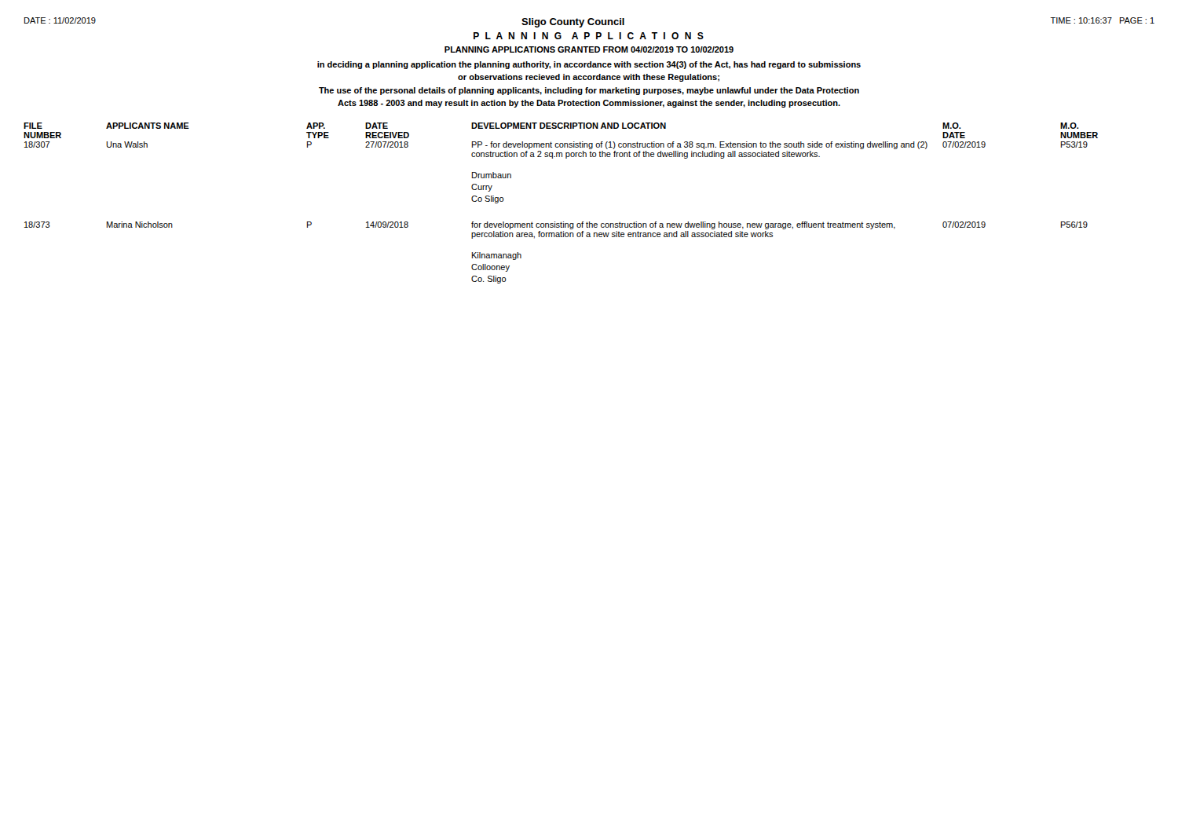DATE : 11/02/2019
Sligo County Council
TIME : 10:16:37 PAGE : 1
P L A N N I N G A P P L I C A T I O N S
PLANNING APPLICATIONS GRANTED FROM 04/02/2019 TO 10/02/2019
in deciding a planning application the planning authority, in accordance with section 34(3) of the Act, has had regard to submissions
or observations recieved in accordance with these Regulations;
The use of the personal details of planning applicants, including for marketing purposes, maybe unlawful under the Data Protection
Acts 1988 - 2003 and may result in action by the Data Protection Commissioner, against the sender, including prosecution.
| FILE NUMBER | APPLICANTS NAME | APP. TYPE | DATE RECEIVED | DEVELOPMENT DESCRIPTION AND LOCATION | M.O. DATE | M.O. NUMBER |
| --- | --- | --- | --- | --- | --- | --- |
| 18/307 | Una Walsh | P | 27/07/2018 | PP - for development consisting of (1) construction of a 38 sq.m. Extension to the south side of existing dwelling and (2) construction of a 2 sq.m porch to the front of the dwelling including all associated siteworks. Drumbaun Curry Co Sligo | 07/02/2019 | P53/19 |
| 18/373 | Marina Nicholson | P | 14/09/2018 | for development consisting of the construction of a new dwelling house, new garage, effluent treatment system, percolation area, formation of a new site entrance and all associated site works Kilnamanagh Collooney Co. Sligo | 07/02/2019 | P56/19 |